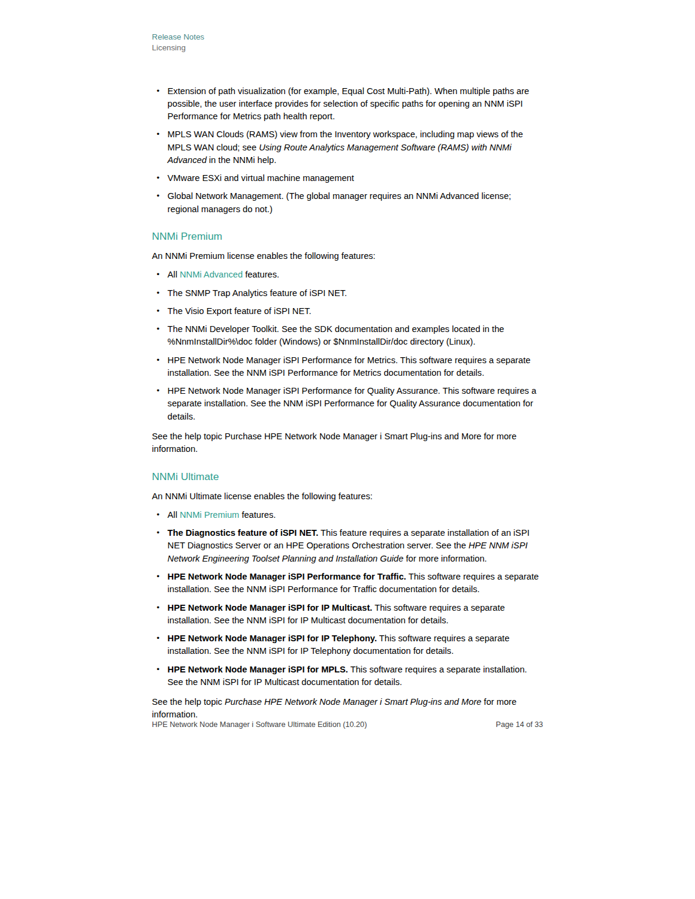Release Notes
Licensing
Extension of path visualization (for example, Equal Cost Multi-Path). When multiple paths are possible, the user interface provides for selection of specific paths for opening an NNM iSPI Performance for Metrics path health report.
MPLS WAN Clouds (RAMS) view from the Inventory workspace, including map views of the MPLS WAN cloud; see Using Route Analytics Management Software (RAMS) with NNMi Advanced in the NNMi help.
VMware ESXi and virtual machine management
Global Network Management. (The global manager requires an NNMi Advanced license; regional managers do not.)
NNMi Premium
An NNMi Premium license enables the following features:
All NNMi Advanced features.
The SNMP Trap Analytics feature of iSPI NET.
The Visio Export feature of iSPI NET.
The NNMi Developer Toolkit. See the SDK documentation and examples located in the %NnmInstallDir%\doc folder (Windows) or $NnmInstallDir/doc directory (Linux).
HPE Network Node Manager iSPI Performance for Metrics. This software requires a separate installation. See the NNM iSPI Performance for Metrics documentation for details.
HPE Network Node Manager iSPI Performance for Quality Assurance. This software requires a separate installation. See the NNM iSPI Performance for Quality Assurance documentation for details.
See the help topic Purchase HPE Network Node Manager i Smart Plug-ins and More for more information.
NNMi Ultimate
An NNMi Ultimate license enables the following features:
All NNMi Premium features.
The Diagnostics feature of iSPI NET. This feature requires a separate installation of an iSPI NET Diagnostics Server or an HPE Operations Orchestration server. See the HPE NNM iSPI Network Engineering Toolset Planning and Installation Guide for more information.
HPE Network Node Manager iSPI Performance for Traffic. This software requires a separate installation. See the NNM iSPI Performance for Traffic documentation for details.
HPE Network Node Manager iSPI for IP Multicast. This software requires a separate installation. See the NNM iSPI for IP Multicast documentation for details.
HPE Network Node Manager iSPI for IP Telephony. This software requires a separate installation. See the NNM iSPI for IP Telephony documentation for details.
HPE Network Node Manager iSPI for MPLS. This software requires a separate installation. See the NNM iSPI for IP Multicast documentation for details.
See the help topic Purchase HPE Network Node Manager i Smart Plug-ins and More for more information.
HPE Network Node Manager i Software Ultimate Edition (10.20)
Page 14 of 33